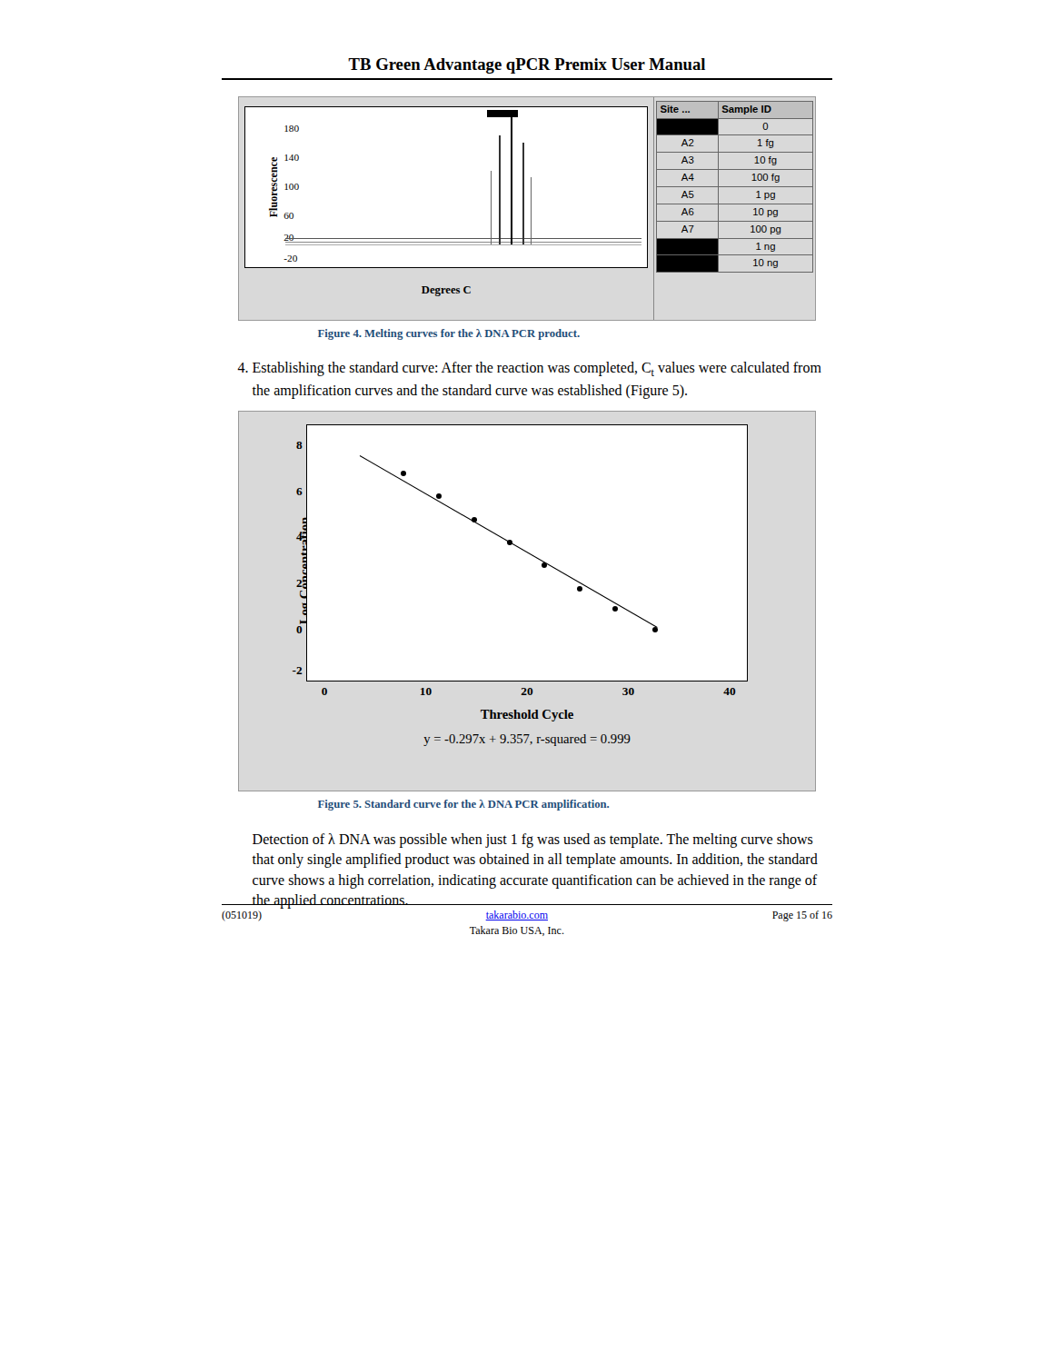TB Green Advantage qPCR Premix User Manual
Fluorescence
180
140
100
60
20
-20
60
70
80
90
Degrees C
| Site ... | Sample ID |
| --- | --- |
| | 0 |
| A2 | 1 fg |
| A3 | 10 fg |
| A4 | 100 fg |
| A5 | 1 pg |
| A6 | 10 pg |
| A7 | 100 pg |
| | 1 ng |
| | 10 ng |
Figure 4. Melting curves for the λ DNA PCR product.
Establishing the standard curve: After the reaction was completed, Ct values were calculated from the amplification curves and the standard curve was established (Figure 5).
Log Concentration
8
6
4
2
0
-2
0
10
20
30
40
Threshold Cycle
y = -0.297x + 9.357, r-squared = 0.999
Figure 5. Standard curve for the λ DNA PCR amplification.
Detection of λ DNA was possible when just 1 fg was used as template. The melting curve shows that only single amplified product was obtained in all template amounts. In addition, the standard curve shows a high correlation, indicating accurate quantification can be achieved in the range of the applied concentrations.
(051019)
takarabio.com
Takara Bio USA, Inc.
Page 15 of 16